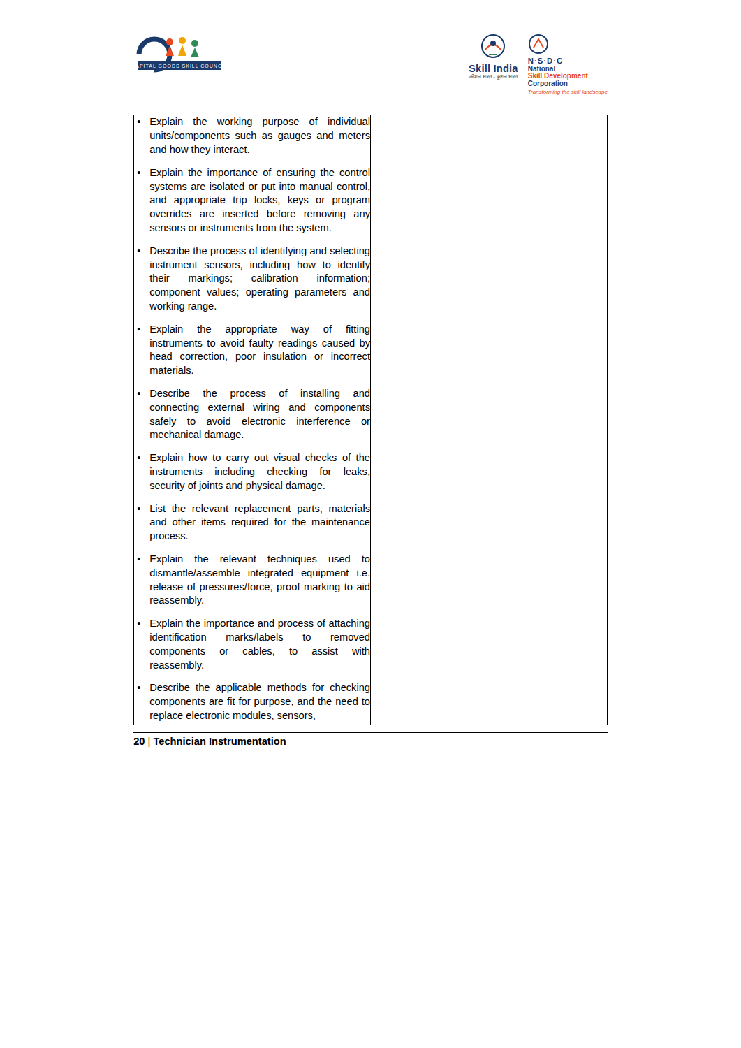CAPITAL GOODS SKILL COUNCIL
Skill India
कौशल भारत - कुशल भारत
N·S·D·C
National
Skill Development
Corporation
Transforming the skill landscape
| Explain the working purpose of individual units/components such as gauges and meters and how they interact. Explain the importance of ensuring the control systems are isolated or put into manual control, and appropriate trip locks, keys or program overrides are inserted before removing any sensors or instruments from the system. Describe the process of identifying and selecting instrument sensors, including how to identify their markings; calibration information; component values; operating parameters and working range. Explain the appropriate way of fitting instruments to avoid faulty readings caused by head correction, poor insulation or incorrect materials. Describe the process of installing and connecting external wiring and components safely to avoid electronic interference or mechanical damage. Explain how to carry out visual checks of the instruments including checking for leaks, security of joints and physical damage. List the relevant replacement parts, materials and other items required for the maintenance process. Explain the relevant techniques used to dismantle/assemble integrated equipment i.e. release of pressures/force, proof marking to aid reassembly. Explain the importance and process of attaching identification marks/labels to removed components or cables, to assist with reassembly. Describe the applicable methods for checking components are fit for purpose, and the need to replace electronic modules, sensors, | |
20 | Technician Instrumentation